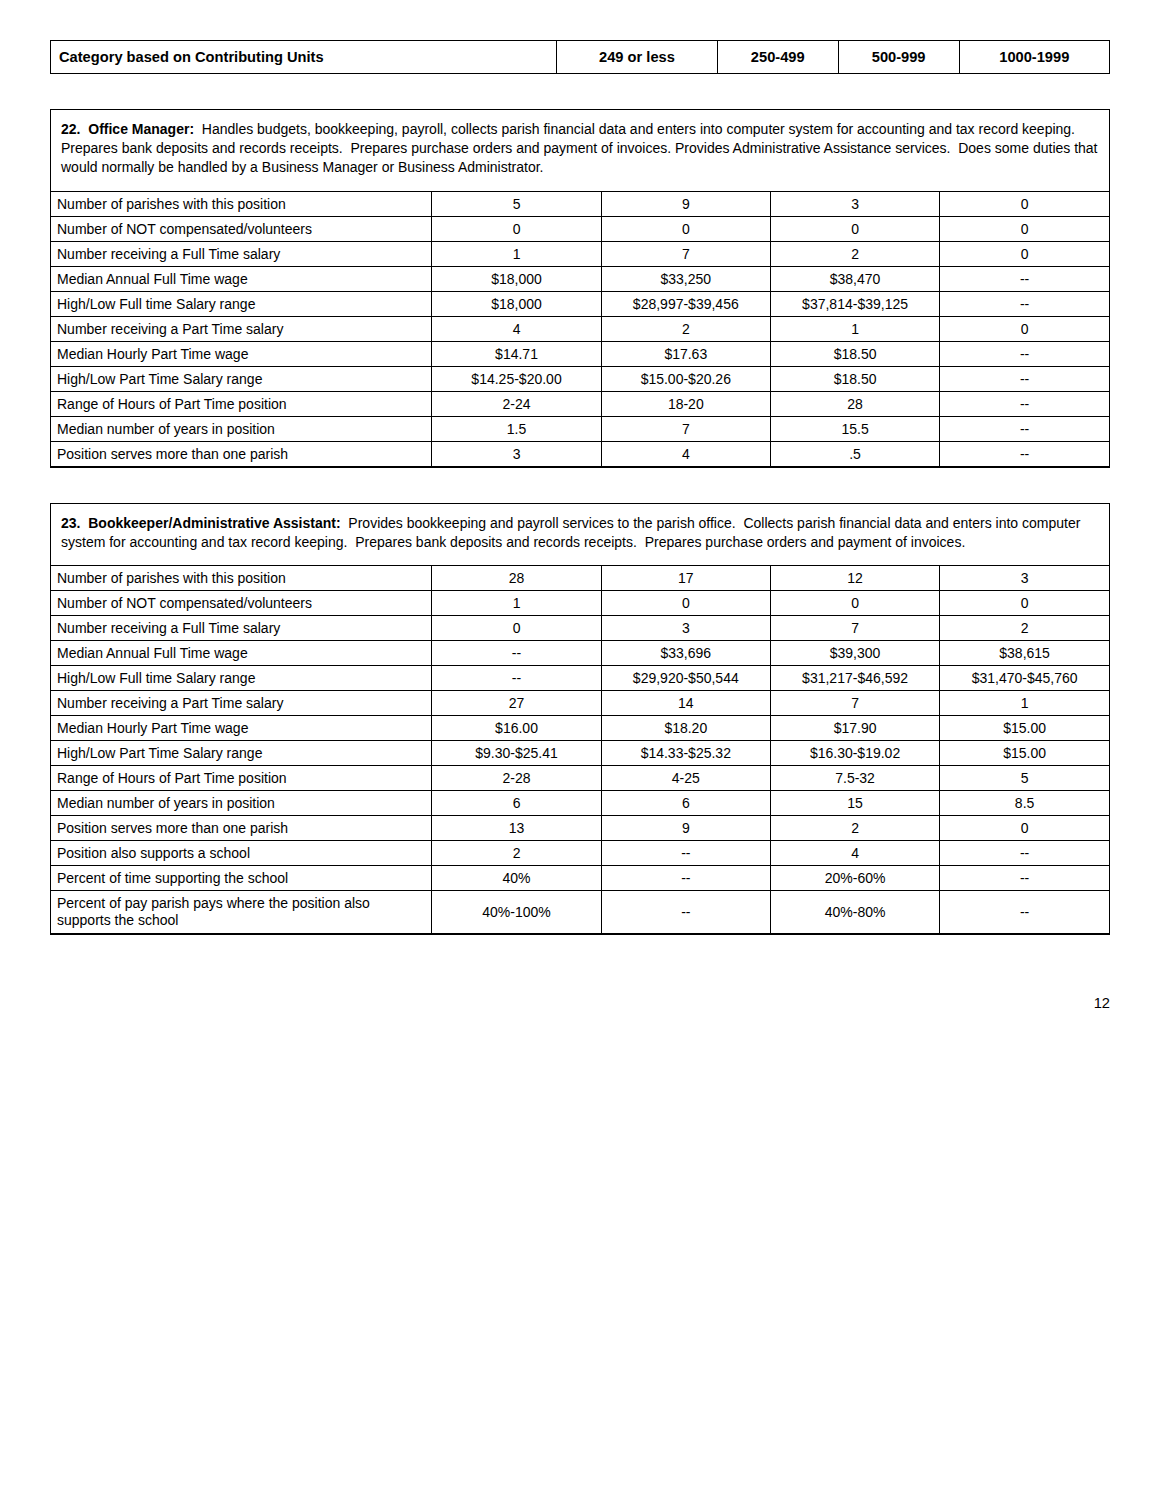| Category based on Contributing Units | 249 or less | 250-499 | 500-999 | 1000-1999 |
22. Office Manager: Handles budgets, bookkeeping, payroll, collects parish financial data and enters into computer system for accounting and tax record keeping. Prepares bank deposits and records receipts. Prepares purchase orders and payment of invoices. Provides Administrative Assistance services. Does some duties that would normally be handled by a Business Manager or Business Administrator.
| Number of parishes with this position | 5 | 9 | 3 | 0 |
| Number of NOT compensated/volunteers | 0 | 0 | 0 | 0 |
| Number receiving a Full Time salary | 1 | 7 | 2 | 0 |
| Median Annual Full Time wage | $18,000 | $33,250 | $38,470 | -- |
| High/Low Full time Salary range | $18,000 | $28,997-$39,456 | $37,814-$39,125 | -- |
| Number receiving a Part Time salary | 4 | 2 | 1 | 0 |
| Median Hourly Part Time wage | $14.71 | $17.63 | $18.50 | -- |
| High/Low Part Time Salary range | $14.25-$20.00 | $15.00-$20.26 | $18.50 | -- |
| Range of Hours of Part Time position | 2-24 | 18-20 | 28 | -- |
| Median number of years in position | 1.5 | 7 | 15.5 | -- |
| Position serves more than one parish | 3 | 4 | .5 | -- |
23. Bookkeeper/Administrative Assistant: Provides bookkeeping and payroll services to the parish office. Collects parish financial data and enters into computer system for accounting and tax record keeping. Prepares bank deposits and records receipts. Prepares purchase orders and payment of invoices.
| Number of parishes with this position | 28 | 17 | 12 | 3 |
| Number of NOT compensated/volunteers | 1 | 0 | 0 | 0 |
| Number receiving a Full Time salary | 0 | 3 | 7 | 2 |
| Median Annual Full Time wage | -- | $33,696 | $39,300 | $38,615 |
| High/Low Full time Salary range | -- | $29,920-$50,544 | $31,217-$46,592 | $31,470-$45,760 |
| Number receiving a Part Time salary | 27 | 14 | 7 | 1 |
| Median Hourly Part Time wage | $16.00 | $18.20 | $17.90 | $15.00 |
| High/Low Part Time Salary range | $9.30-$25.41 | $14.33-$25.32 | $16.30-$19.02 | $15.00 |
| Range of Hours of Part Time position | 2-28 | 4-25 | 7.5-32 | 5 |
| Median number of years in position | 6 | 6 | 15 | 8.5 |
| Position serves more than one parish | 13 | 9 | 2 | 0 |
| Position also supports a school | 2 | -- | 4 | -- |
| Percent of time supporting the school | 40% | -- | 20%-60% | -- |
| Percent of pay parish pays where the position also supports the school | 40%-100% | -- | 40%-80% | -- |
12